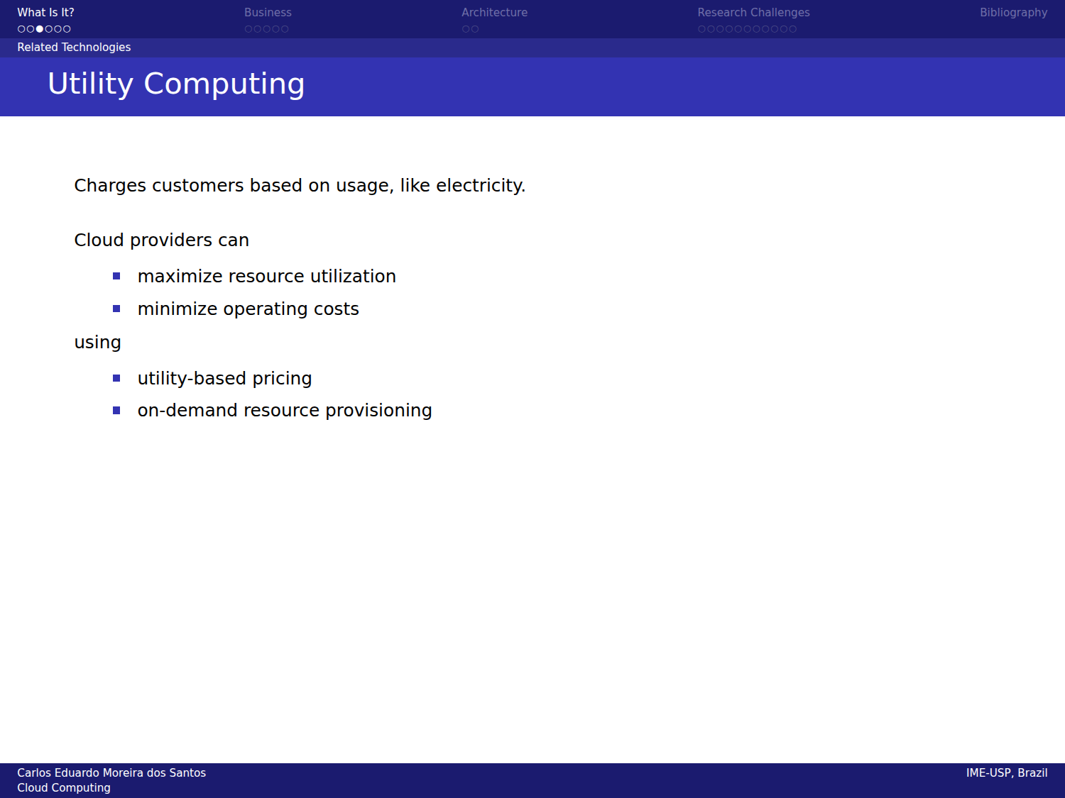What Is It? ○○●○○○
Business ○○○○○
Architecture ○○
Research Challenges ○○○○○○○○○○○
Bibliography
Related Technologies
Utility Computing
Charges customers based on usage, like electricity.
Cloud providers can
maximize resource utilization
minimize operating costs
using
utility-based pricing
on-demand resource provisioning
Carlos Eduardo Moreira dos Santos IME-USP, Brazil
Cloud Computing